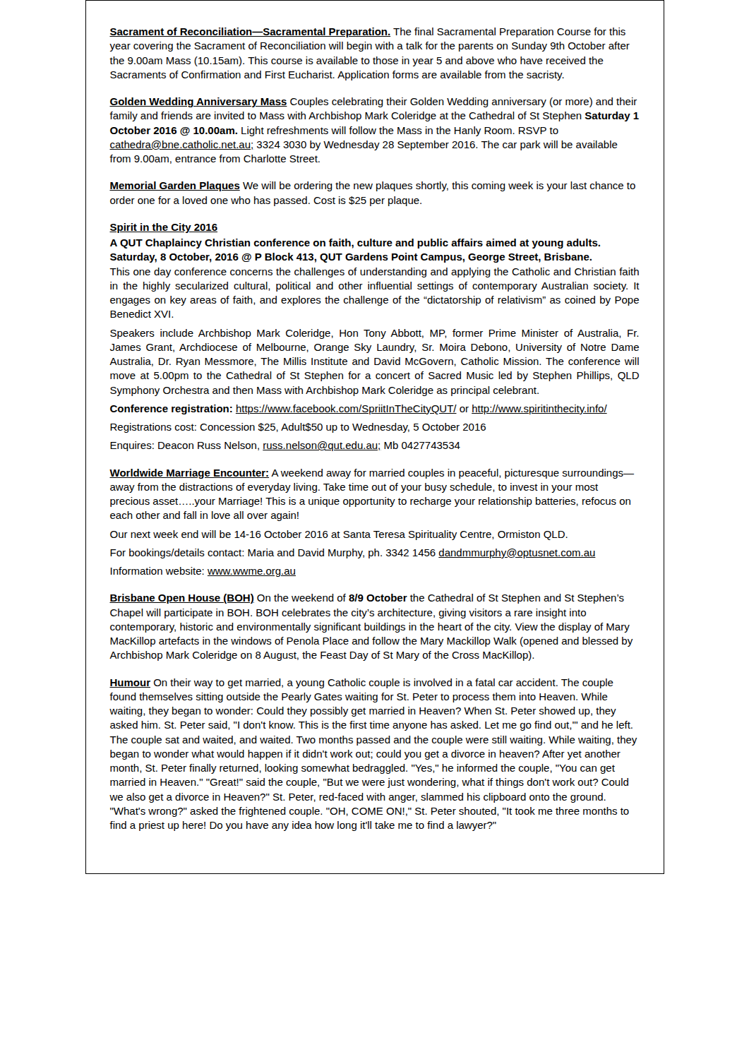Sacrament of Reconciliation—Sacramental Preparation.
The final Sacramental Preparation Course for this year covering the Sacrament of Reconciliation will begin with a talk for the parents on Sunday 9th October after the 9.00am Mass (10.15am). This course is available to those in year 5 and above who have received the Sacraments of Confirmation and First Eucharist. Application forms are available from the sacristy.
Golden Wedding Anniversary Mass
Couples celebrating their Golden Wedding anniversary (or more) and their family and friends are invited to Mass with Archbishop Mark Coleridge at the Cathedral of St Stephen Saturday 1 October 2016 @ 10.00am. Light refreshments will follow the Mass in the Hanly Room. RSVP to cathedra@bne.catholic.net.au; 3324 3030 by Wednesday 28 September 2016. The car park will be available from 9.00am, entrance from Charlotte Street.
Memorial Garden Plaques
We will be ordering the new plaques shortly, this coming week is your last chance to order one for a loved one who has passed. Cost is $25 per plaque.
Spirit in the City 2016
A QUT Chaplaincy Christian conference on faith, culture and public affairs aimed at young adults.
Saturday, 8 October, 2016 @ P Block 413, QUT Gardens Point Campus, George Street, Brisbane.
This one day conference concerns the challenges of understanding and applying the Catholic and Christian faith in the highly secularized cultural, political and other influential settings of contemporary Australian society. It engages on key areas of faith, and explores the challenge of the “dictatorship of relativism” as coined by Pope Benedict XVI.
Speakers include Archbishop Mark Coleridge, Hon Tony Abbott, MP, former Prime Minister of Australia, Fr. James Grant, Archdiocese of Melbourne, Orange Sky Laundry, Sr. Moira Debono, University of Notre Dame Australia, Dr. Ryan Messmore, The Millis Institute and David McGovern, Catholic Mission. The conference will move at 5.00pm to the Cathedral of St Stephen for a concert of Sacred Music led by Stephen Phillips, QLD Symphony Orchestra and then Mass with Archbishop Mark Coleridge as principal celebrant.
Conference registration: https://www.facebook.com/SpriitInTheCityQUT/ or http://www.spiritinthecity.info/
Registrations cost: Concession $25, Adult$50 up to Wednesday, 5 October 2016
Enquires: Deacon Russ Nelson, russ.nelson@qut.edu.au; Mb 0427743534
Worldwide Marriage Encounter:
A weekend away for married couples in peaceful, picturesque surroundings—away from the distractions of everyday living. Take time out of your busy schedule, to invest in your most precious asset…..your Marriage! This is a unique opportunity to recharge your relationship batteries, refocus on each other and fall in love all over again!
Our next week end will be 14-16 October 2016 at Santa Teresa Spirituality Centre, Ormiston QLD.
For bookings/details contact: Maria and David Murphy, ph. 3342 1456 dandmmurphy@optusnet.com.au
Information website: www.wwme.org.au
Brisbane Open House (BOH)
On the weekend of 8/9 October the Cathedral of St Stephen and St Stephen’s Chapel will participate in BOH. BOH celebrates the city’s architecture, giving visitors a rare insight into contemporary, historic and environmentally significant buildings in the heart of the city. View the display of Mary MacKillop artefacts in the windows of Penola Place and follow the Mary Mackillop Walk (opened and blessed by Archbishop Mark Coleridge on 8 August, the Feast Day of St Mary of the Cross MacKillop).
Humour
On their way to get married, a young Catholic couple is involved in a fatal car accident. The couple found themselves sitting outside the Pearly Gates waiting for St. Peter to process them into Heaven. While waiting, they began to wonder: Could they possibly get married in Heaven? When St. Peter showed up, they asked him. St. Peter said, "I don't know. This is the first time anyone has asked. Let me go find out,'" and he left. The couple sat and waited, and waited. Two months passed and the couple were still waiting. While waiting, they began to wonder what would happen if it didn't work out; could you get a divorce in heaven? After yet another month, St. Peter finally returned, looking somewhat bedraggled. "Yes," he informed the couple, "You can get married in Heaven." "Great!" said the couple, "But we were just wondering, what if things don't work out? Could we also get a divorce in Heaven?" St. Peter, red-faced with anger, slammed his clipboard onto the ground. "What's wrong?" asked the frightened couple. "OH, COME ON!," St. Peter shouted, "It took me three months to find a priest up here! Do you have any idea how long it'll take me to find a lawyer?"